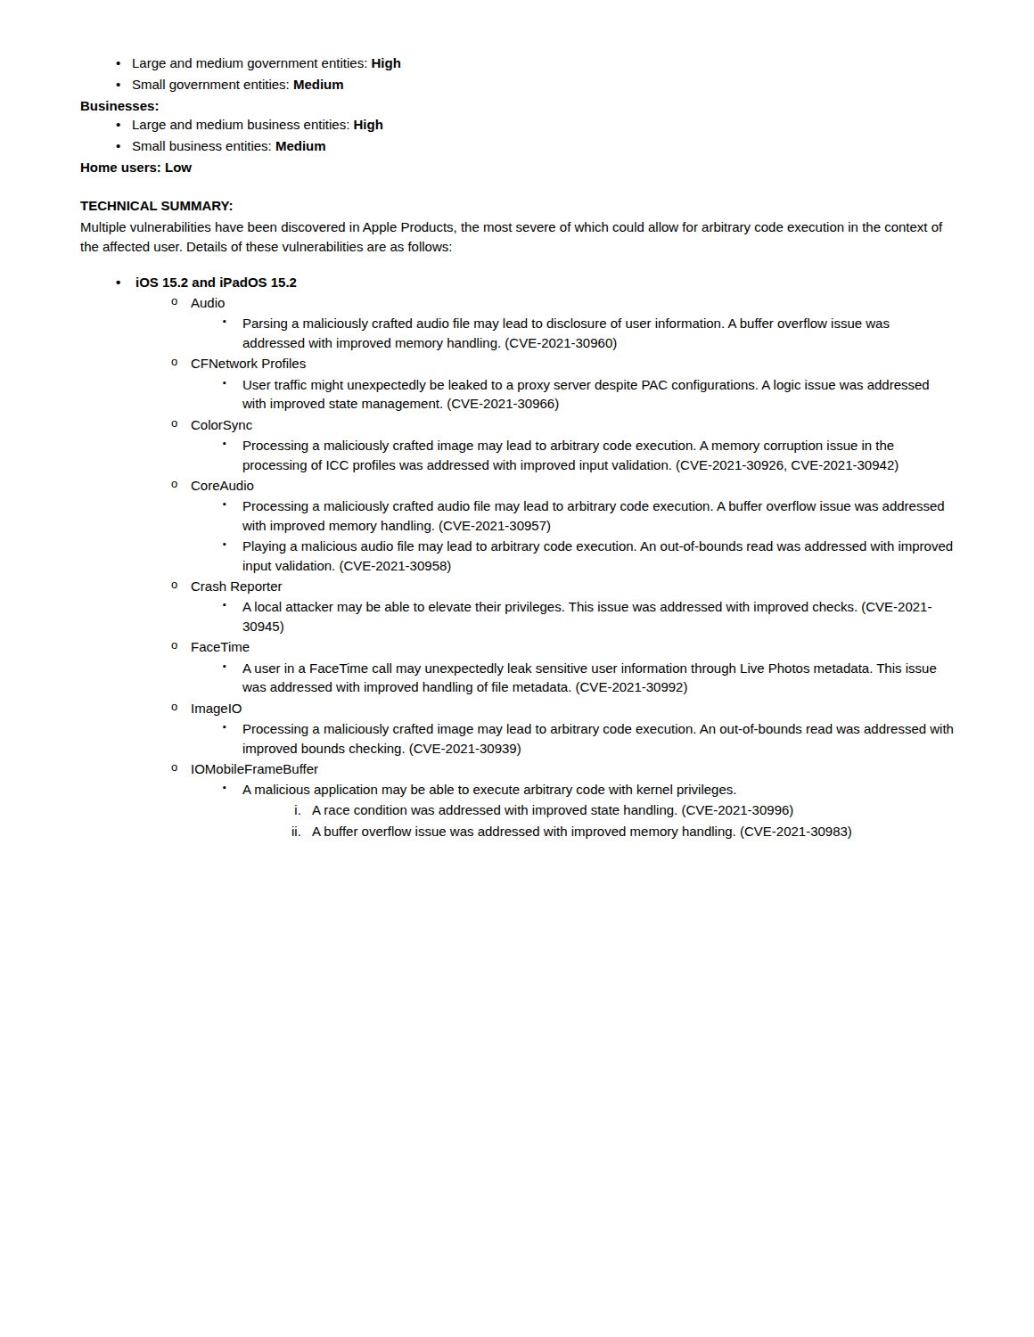Large and medium government entities: High
Small government entities: Medium
Businesses:
Large and medium business entities: High
Small business entities: Medium
Home users: Low
TECHNICAL SUMMARY:
Multiple vulnerabilities have been discovered in Apple Products, the most severe of which could allow for arbitrary code execution in the context of the affected user. Details of these vulnerabilities are as follows:
iOS 15.2 and iPadOS 15.2
Audio
Parsing a maliciously crafted audio file may lead to disclosure of user information. A buffer overflow issue was addressed with improved memory handling. (CVE-2021-30960)
CFNetwork Profiles
User traffic might unexpectedly be leaked to a proxy server despite PAC configurations. A logic issue was addressed with improved state management. (CVE-2021-30966)
ColorSync
Processing a maliciously crafted image may lead to arbitrary code execution. A memory corruption issue in the processing of ICC profiles was addressed with improved input validation. (CVE-2021-30926, CVE-2021-30942)
CoreAudio
Processing a maliciously crafted audio file may lead to arbitrary code execution. A buffer overflow issue was addressed with improved memory handling. (CVE-2021-30957)
Playing a malicious audio file may lead to arbitrary code execution. An out-of-bounds read was addressed with improved input validation. (CVE-2021-30958)
Crash Reporter
A local attacker may be able to elevate their privileges. This issue was addressed with improved checks. (CVE-2021-30945)
FaceTime
A user in a FaceTime call may unexpectedly leak sensitive user information through Live Photos metadata. This issue was addressed with improved handling of file metadata. (CVE-2021-30992)
ImageIO
Processing a maliciously crafted image may lead to arbitrary code execution. An out-of-bounds read was addressed with improved bounds checking. (CVE-2021-30939)
IOMobileFrameBuffer
A malicious application may be able to execute arbitrary code with kernel privileges.
A race condition was addressed with improved state handling. (CVE-2021-30996)
A buffer overflow issue was addressed with improved memory handling. (CVE-2021-30983)